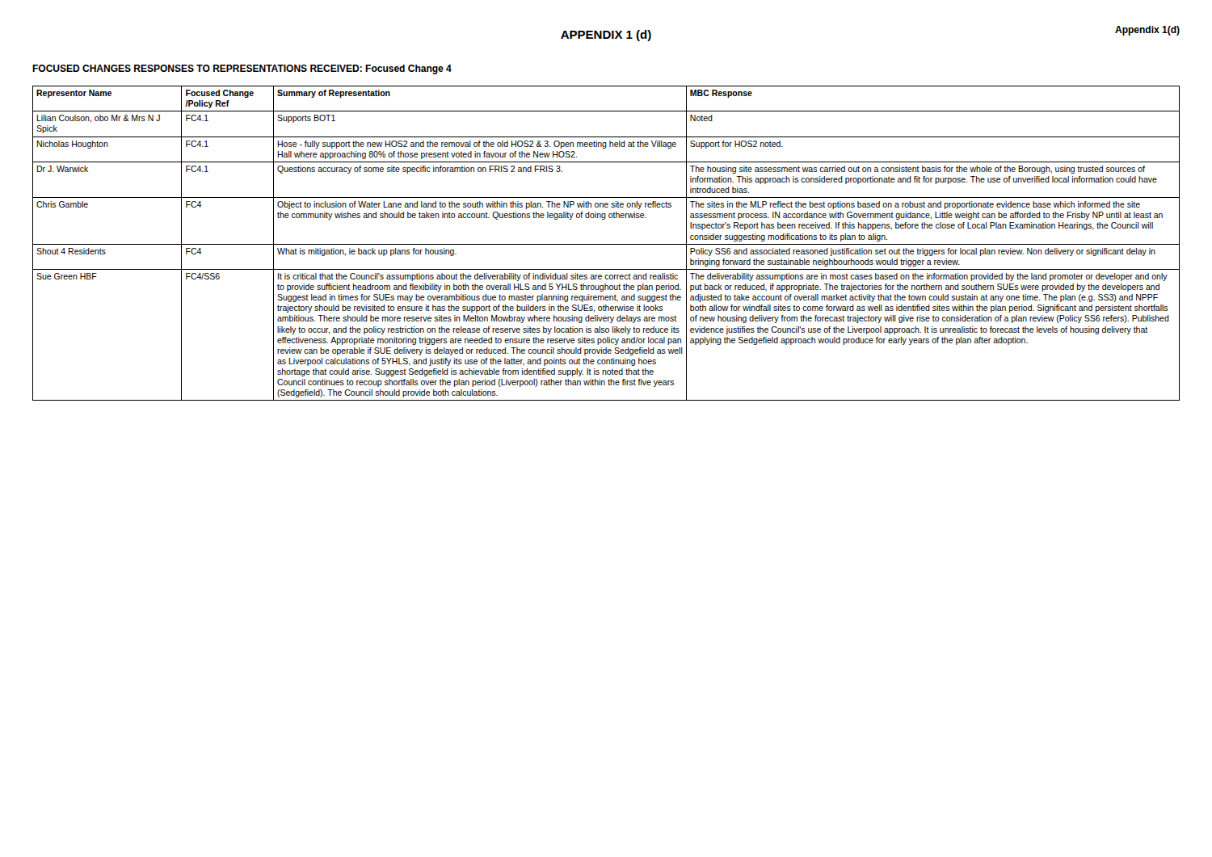APPENDIX 1 (d)
Appendix 1(d)
FOCUSED CHANGES RESPONSES TO REPRESENTATIONS RECEIVED: Focused Change 4
| Representor Name | Focused Change /Policy Ref | Summary of Representation | MBC Response |
| --- | --- | --- | --- |
| Lilian Coulson, obo Mr & Mrs N J Spick | FC4.1 | Supports BOT1 | Noted |
| Nicholas Houghton | FC4.1 | Hose - fully support the new HOS2 and the removal of the old HOS2 & 3. Open meeting held at the Village Hall where approaching 80% of those present voted in favour of the New HOS2. | Support for HOS2 noted. |
| Dr J. Warwick | FC4.1 | Questions accuracy of some site specific inforamtion on FRIS 2 and FRIS 3. | The housing site assessment was carried out on a consistent basis for the whole of the Borough, using trusted sources of information. This approach is considered proportionate and fit for purpose. The use of unverified local information could have introduced bias. |
| Chris Gamble | FC4 | Object to inclusion of Water Lane and land to the south within this plan. The NP with one site only reflects the community wishes and should be taken into account. Questions the legality of doing otherwise. | The sites in the MLP reflect the best options based on a robust and proportionate evidence base which informed the site assessment process. IN accordance with Government guidance, Little weight can be afforded to the Frisby NP until at least an Inspector's Report has been received. If this happens, before the close of Local Plan Examination Hearings, the Council will consider suggesting modifications to its plan to align. |
| Shout 4 Residents | FC4 | What is mitigation, ie back up plans for housing. | Policy SS6 and associated reasoned justification set out the triggers for local plan review. Non delivery or significant delay in bringing forward the sustainable neighbourhoods would trigger a review. |
| Sue Green HBF | FC4/SS6 | It is critical that the Council's assumptions about the deliverability of individual sites are correct and realistic to provide sufficient headroom and flexibility in both the overall HLS and 5 YHLS throughout the plan period. Suggest lead in times for SUEs may be overambitious due to master planning requirement, and suggest the trajectory should be revisited to ensure it has the support of the builders in the SUEs, otherwise it looks ambitious. There should be more reserve sites in Melton Mowbray where housing delivery delays are most likely to occur, and the policy restriction on the release of reserve sites by location is also likely to reduce its effectiveness. Appropriate monitoring triggers are needed to ensure the reserve sites policy and/or local pan review can be operable if SUE delivery is delayed or reduced. The council should provide Sedgefield as well as Liverpool calculations of 5YHLS, and justify its use of the latter, and points out the continuing hoes shortage that could arise. Suggest Sedgefield is achievable from identified supply. It is noted that the Council continues to recoup shortfalls over the plan period (Liverpool) rather than within the first five years (Sedgefield). The Council should provide both calculations. | The deliverability assumptions are in most cases based on the information provided by the land promoter or developer and only put back or reduced, if appropriate. The trajectories for the northern and southern SUEs were provided by the developers and adjusted to take account of overall market activity that the town could sustain at any one time. The plan (e.g. SS3) and NPPF both allow for windfall sites to come forward as well as identified sites within the plan period. Significant and persistent shortfalls of new housing delivery from the forecast trajectory will give rise to consideration of a plan review (Policy SS6 refers). Published evidence justifies the Council's use of the Liverpool approach. It is unrealistic to forecast the levels of housing delivery that applying the Sedgefield approach would produce for early years of the plan after adoption. |